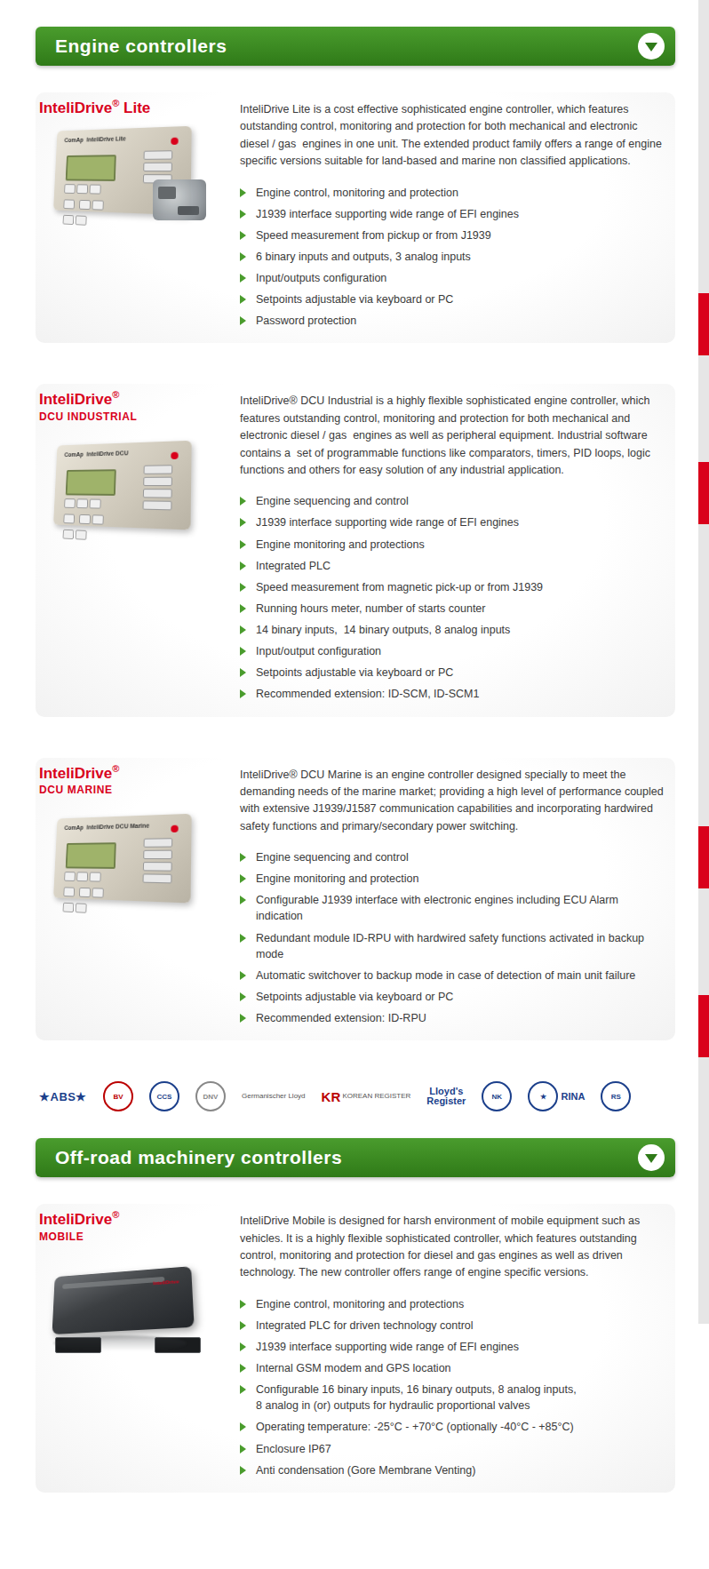Engine controllers
InteliDrive® Lite
ComAp InteliDrive Lite
InteliDrive Lite is a cost effective sophisticated engine controller, which features outstanding control, monitoring and protection for both mechanical and electronic diesel / gas engines in one unit. The extended product family offers a range of engine specific versions suitable for land-based and marine non classified applications.
Engine control, monitoring and protection
J1939 interface supporting wide range of EFI engines
Speed measurement from pickup or from J1939
6 binary inputs and outputs, 3 analog inputs
Input/outputs configuration
Setpoints adjustable via keyboard or PC
Password protection
InteliDrive®
DCU INDUSTRIAL
ComAp InteliDrive DCU
InteliDrive® DCU Industrial is a highly flexible sophisticated engine controller, which features outstanding control, monitoring and protection for both mechanical and electronic diesel / gas engines as well as peripheral equipment. Industrial software contains a set of programmable functions like comparators, timers, PID loops, logic functions and others for easy solution of any industrial application.
Engine sequencing and control
J1939 interface supporting wide range of EFI engines
Engine monitoring and protections
Integrated PLC
Speed measurement from magnetic pick-up or from J1939
Running hours meter, number of starts counter
14 binary inputs, 14 binary outputs, 8 analog inputs
Input/output configuration
Setpoints adjustable via keyboard or PC
Recommended extension: ID-SCM, ID-SCM1
InteliDrive®
DCU MARINE
ComAp InteliDrive DCU Marine
InteliDrive® DCU Marine is an engine controller designed specially to meet the demanding needs of the marine market; providing a high level of performance coupled with extensive J1939/J1587 communication capabilities and incorporating hardwired safety functions and primary/secondary power switching.
Engine sequencing and control
Engine monitoring and protection
Configurable J1939 interface with electronic engines including ECU Alarm indication
Redundant module ID-RPU with hardwired safety functions activated in backup mode
Automatic switchover to backup mode in case of detection of main unit failure
Setpoints adjustable via keyboard or PC
Recommended extension: ID-RPU
★ABS★
BV
CCS
DNV
Germanischer Lloyd
KR KOREAN REGISTER
Lloyd's
Register
NK
★ RINA
RS
Off-road machinery controllers
InteliDrive®
MOBILE
InteliDrive
InteliDrive Mobile is designed for harsh environment of mobile equipment such as vehicles. It is a highly flexible sophisticated controller, which features outstanding control, monitoring and protection for diesel and gas engines as well as driven technology. The new controller offers range of engine specific versions.
Engine control, monitoring and protections
Integrated PLC for driven technology control
J1939 interface supporting wide range of EFI engines
Internal GSM modem and GPS location
Configurable 16 binary inputs, 16 binary outputs, 8 analog inputs,
8 analog in (or) outputs for hydraulic proportional valves
Operating temperature: -25°C - +70°C (optionally -40°C - +85°C)
Enclosure IP67
Anti condensation (Gore Membrane Venting)